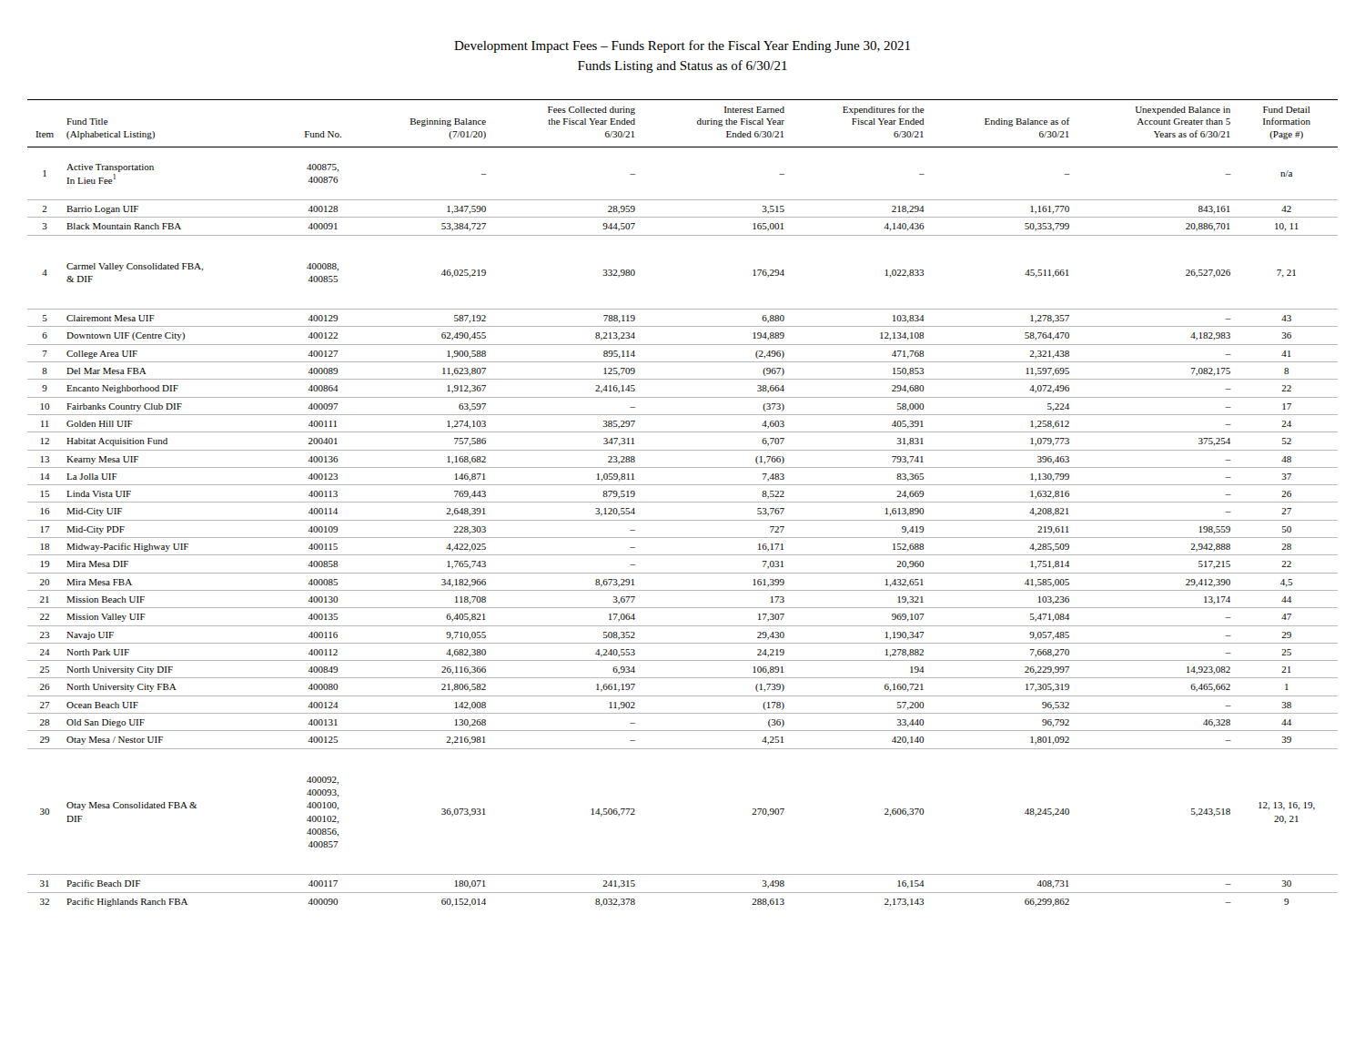Development Impact Fees – Funds Report for the Fiscal Year Ending June 30, 2021
Funds Listing and Status as of 6/30/21
| Item | Fund Title (Alphabetical Listing) | Fund No. | Beginning Balance (7/01/20) | Fees Collected during the Fiscal Year Ended 6/30/21 | Interest Earned during the Fiscal Year Ended 6/30/21 | Expenditures for the Fiscal Year Ended 6/30/21 | Ending Balance as of 6/30/21 | Unexpended Balance in Account Greater than 5 Years as of 6/30/21 | Fund Detail Information (Page #) |
| --- | --- | --- | --- | --- | --- | --- | --- | --- | --- |
| 1 | Active Transportation In Lieu Fee 1 | 400875, 400876 | – | – | – | – | – | – | n/a |
| 2 | Barrio Logan UIF | 400128 | 1,347,590 | 28,959 | 3,515 | 218,294 | 1,161,770 | 843,161 | 42 |
| 3 | Black Mountain Ranch FBA | 400091 | 53,384,727 | 944,507 | 165,001 | 4,140,436 | 50,353,799 | 20,886,701 | 10, 11 |
| 4 | Carmel Valley Consolidated FBA, & DIF | 400088, 400855 | 46,025,219 | 332,980 | 176,294 | 1,022,833 | 45,511,661 | 26,527,026 | 7, 21 |
| 5 | Clairemont Mesa UIF | 400129 | 587,192 | 788,119 | 6,880 | 103,834 | 1,278,357 | – | 43 |
| 6 | Downtown UIF (Centre City) | 400122 | 62,490,455 | 8,213,234 | 194,889 | 12,134,108 | 58,764,470 | 4,182,983 | 36 |
| 7 | College Area UIF | 400127 | 1,900,588 | 895,114 | (2,496) | 471,768 | 2,321,438 | – | 41 |
| 8 | Del Mar Mesa FBA | 400089 | 11,623,807 | 125,709 | (967) | 150,853 | 11,597,695 | 7,082,175 | 8 |
| 9 | Encanto Neighborhood DIF | 400864 | 1,912,367 | 2,416,145 | 38,664 | 294,680 | 4,072,496 | – | 22 |
| 10 | Fairbanks Country Club DIF | 400097 | 63,597 | – | (373) | 58,000 | 5,224 | – | 17 |
| 11 | Golden Hill UIF | 400111 | 1,274,103 | 385,297 | 4,603 | 405,391 | 1,258,612 | – | 24 |
| 12 | Habitat Acquisition Fund | 200401 | 757,586 | 347,311 | 6,707 | 31,831 | 1,079,773 | 375,254 | 52 |
| 13 | Kearny Mesa UIF | 400136 | 1,168,682 | 23,288 | (1,766) | 793,741 | 396,463 | – | 48 |
| 14 | La Jolla UIF | 400123 | 146,871 | 1,059,811 | 7,483 | 83,365 | 1,130,799 | – | 37 |
| 15 | Linda Vista UIF | 400113 | 769,443 | 879,519 | 8,522 | 24,669 | 1,632,816 | – | 26 |
| 16 | Mid-City UIF | 400114 | 2,648,391 | 3,120,554 | 53,767 | 1,613,890 | 4,208,821 | – | 27 |
| 17 | Mid-City PDF | 400109 | 228,303 | – | 727 | 9,419 | 219,611 | 198,559 | 50 |
| 18 | Midway-Pacific Highway UIF | 400115 | 4,422,025 | – | 16,171 | 152,688 | 4,285,509 | 2,942,888 | 28 |
| 19 | Mira Mesa DIF | 400858 | 1,765,743 | – | 7,031 | 20,960 | 1,751,814 | 517,215 | 22 |
| 20 | Mira Mesa FBA | 400085 | 34,182,966 | 8,673,291 | 161,399 | 1,432,651 | 41,585,005 | 29,412,390 | 4,5 |
| 21 | Mission Beach UIF | 400130 | 118,708 | 3,677 | 173 | 19,321 | 103,236 | 13,174 | 44 |
| 22 | Mission Valley UIF | 400135 | 6,405,821 | 17,064 | 17,307 | 969,107 | 5,471,084 | – | 47 |
| 23 | Navajo UIF | 400116 | 9,710,055 | 508,352 | 29,430 | 1,190,347 | 9,057,485 | – | 29 |
| 24 | North Park UIF | 400112 | 4,682,380 | 4,240,553 | 24,219 | 1,278,882 | 7,668,270 | – | 25 |
| 25 | North University City DIF | 400849 | 26,116,366 | 6,934 | 106,891 | 194 | 26,229,997 | 14,923,082 | 21 |
| 26 | North University City FBA | 400080 | 21,806,582 | 1,661,197 | (1,739) | 6,160,721 | 17,305,319 | 6,465,662 | 1 |
| 27 | Ocean Beach UIF | 400124 | 142,008 | 11,902 | (178) | 57,200 | 96,532 | – | 38 |
| 28 | Old San Diego UIF | 400131 | 130,268 | – | (36) | 33,440 | 96,792 | 46,328 | 44 |
| 29 | Otay Mesa / Nestor UIF | 400125 | 2,216,981 | – | 4,251 | 420,140 | 1,801,092 | – | 39 |
| 30 | Otay Mesa Consolidated FBA & DIF | 400092, 400093, 400100, 400102, 400856, 400857 | 36,073,931 | 14,506,772 | 270,907 | 2,606,370 | 48,245,240 | 5,243,518 | 12, 13, 16, 19, 20, 21 |
| 31 | Pacific Beach DIF | 400117 | 180,071 | 241,315 | 3,498 | 16,154 | 408,731 | – | 30 |
| 32 | Pacific Highlands Ranch FBA | 400090 | 60,152,014 | 8,032,378 | 288,613 | 2,173,143 | 66,299,862 | – | 9 |